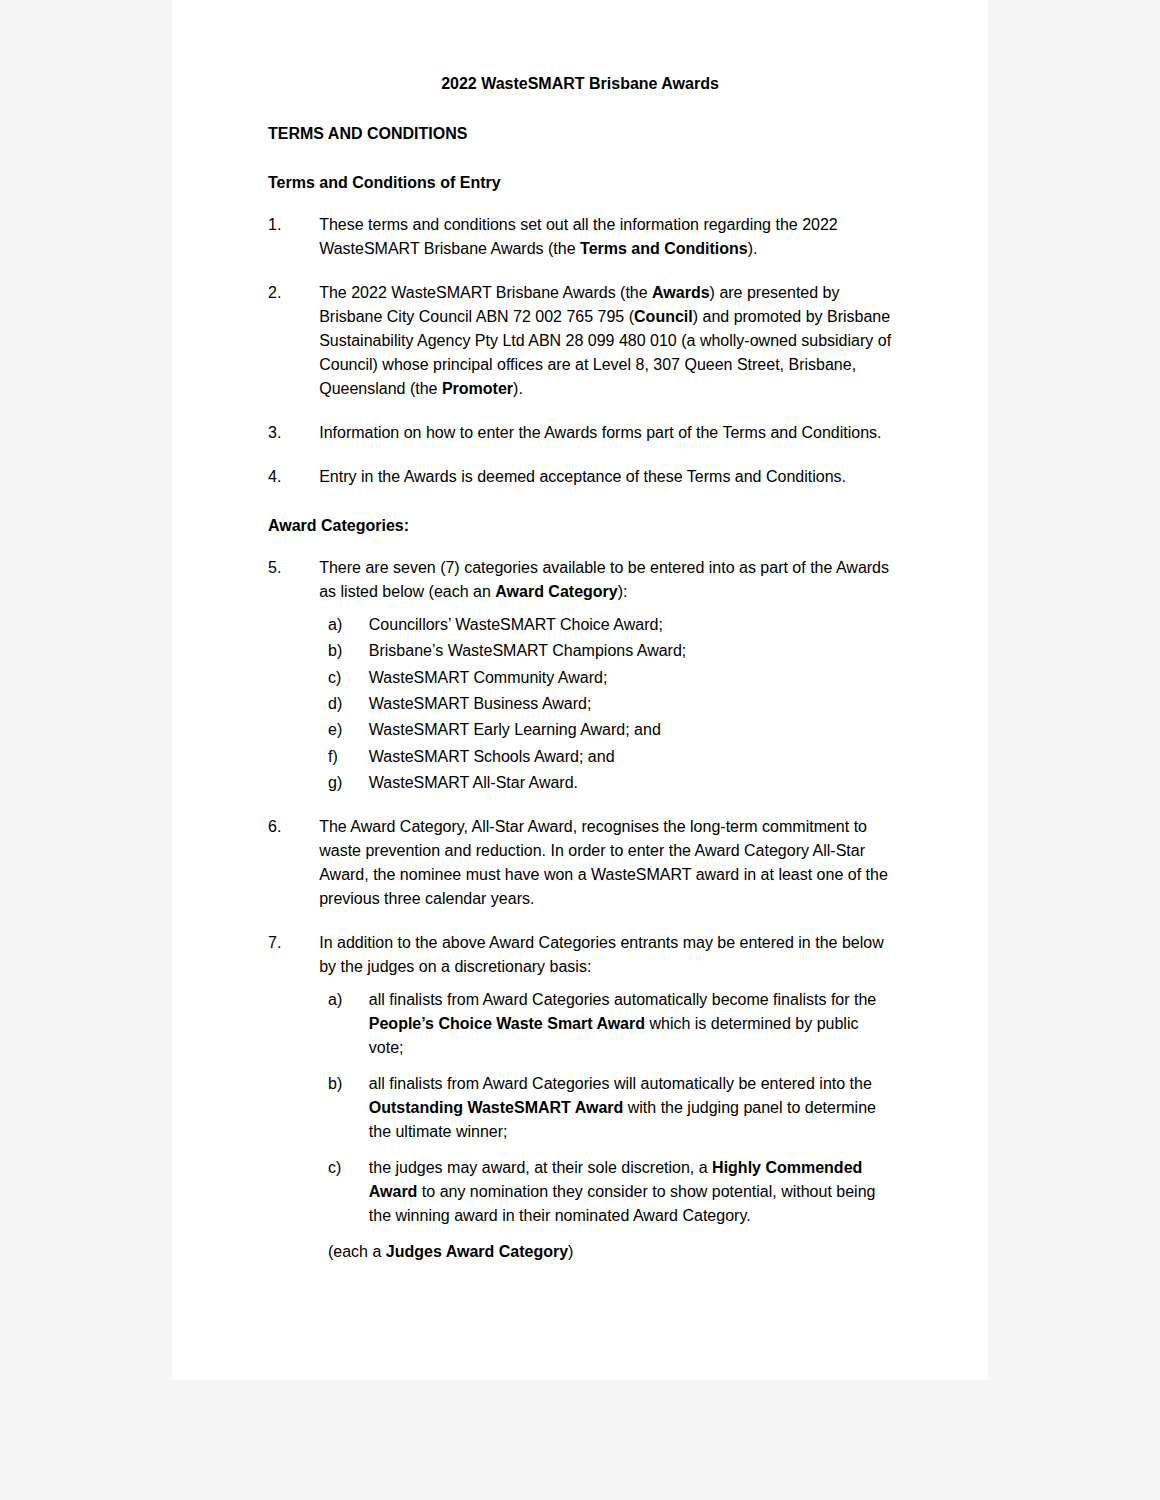2022 WasteSMART Brisbane Awards
TERMS AND CONDITIONS
Terms and Conditions of Entry
1. These terms and conditions set out all the information regarding the 2022 WasteSMART Brisbane Awards (the Terms and Conditions).
2. The 2022 WasteSMART Brisbane Awards (the Awards) are presented by Brisbane City Council ABN 72 002 765 795 (Council) and promoted by Brisbane Sustainability Agency Pty Ltd ABN 28 099 480 010 (a wholly-owned subsidiary of Council) whose principal offices are at Level 8, 307 Queen Street, Brisbane, Queensland (the Promoter).
3. Information on how to enter the Awards forms part of the Terms and Conditions.
4. Entry in the Awards is deemed acceptance of these Terms and Conditions.
Award Categories:
5. There are seven (7) categories available to be entered into as part of the Awards as listed below (each an Award Category):
a) Councillors’ WasteSMART Choice Award;
b) Brisbane’s WasteSMART Champions Award;
c) WasteSMART Community Award;
d) WasteSMART Business Award;
e) WasteSMART Early Learning Award; and
f) WasteSMART Schools Award; and
g) WasteSMART All-Star Award.
6. The Award Category, All-Star Award, recognises the long-term commitment to waste prevention and reduction. In order to enter the Award Category All-Star Award, the nominee must have won a WasteSMART award in at least one of the previous three calendar years.
7. In addition to the above Award Categories entrants may be entered in the below by the judges on a discretionary basis:
a) all finalists from Award Categories automatically become finalists for the People’s Choice Waste Smart Award which is determined by public vote;
b) all finalists from Award Categories will automatically be entered into the Outstanding WasteSMART Award with the judging panel to determine the ultimate winner;
c) the judges may award, at their sole discretion, a Highly Commended Award to any nomination they consider to show potential, without being the winning award in their nominated Award Category.
(each a Judges Award Category)